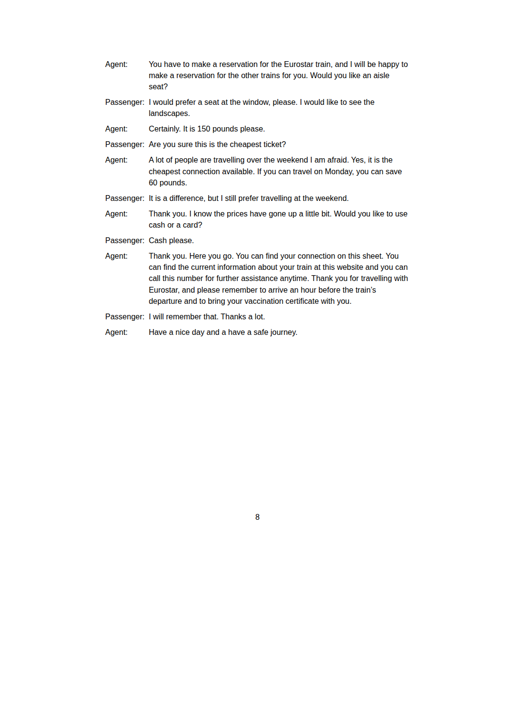| Agent: | You have to make a reservation for the Eurostar train, and I will be happy to make a reservation for the other trains for you. Would you like an aisle seat? |
| Passenger: | I would prefer a seat at the window, please. I would like to see the landscapes. |
| Agent: | Certainly. It is 150 pounds please. |
| Passenger: | Are you sure this is the cheapest ticket? |
| Agent: | A lot of people are travelling over the weekend I am afraid. Yes, it is the cheapest connection available. If you can travel on Monday, you can save 60 pounds. |
| Passenger: | It is a difference, but I still prefer travelling at the weekend. |
| Agent: | Thank you. I know the prices have gone up a little bit. Would you like to use cash or a card? |
| Passenger: | Cash please. |
| Agent: | Thank you. Here you go. You can find your connection on this sheet. You can find the current information about your train at this website and you can call this number for further assistance anytime. Thank you for travelling with Eurostar, and please remember to arrive an hour before the train’s departure and to bring your vaccination certificate with you. |
| Passenger: | I will remember that. Thanks a lot. |
| Agent: | Have a nice day and a have a safe journey. |
8